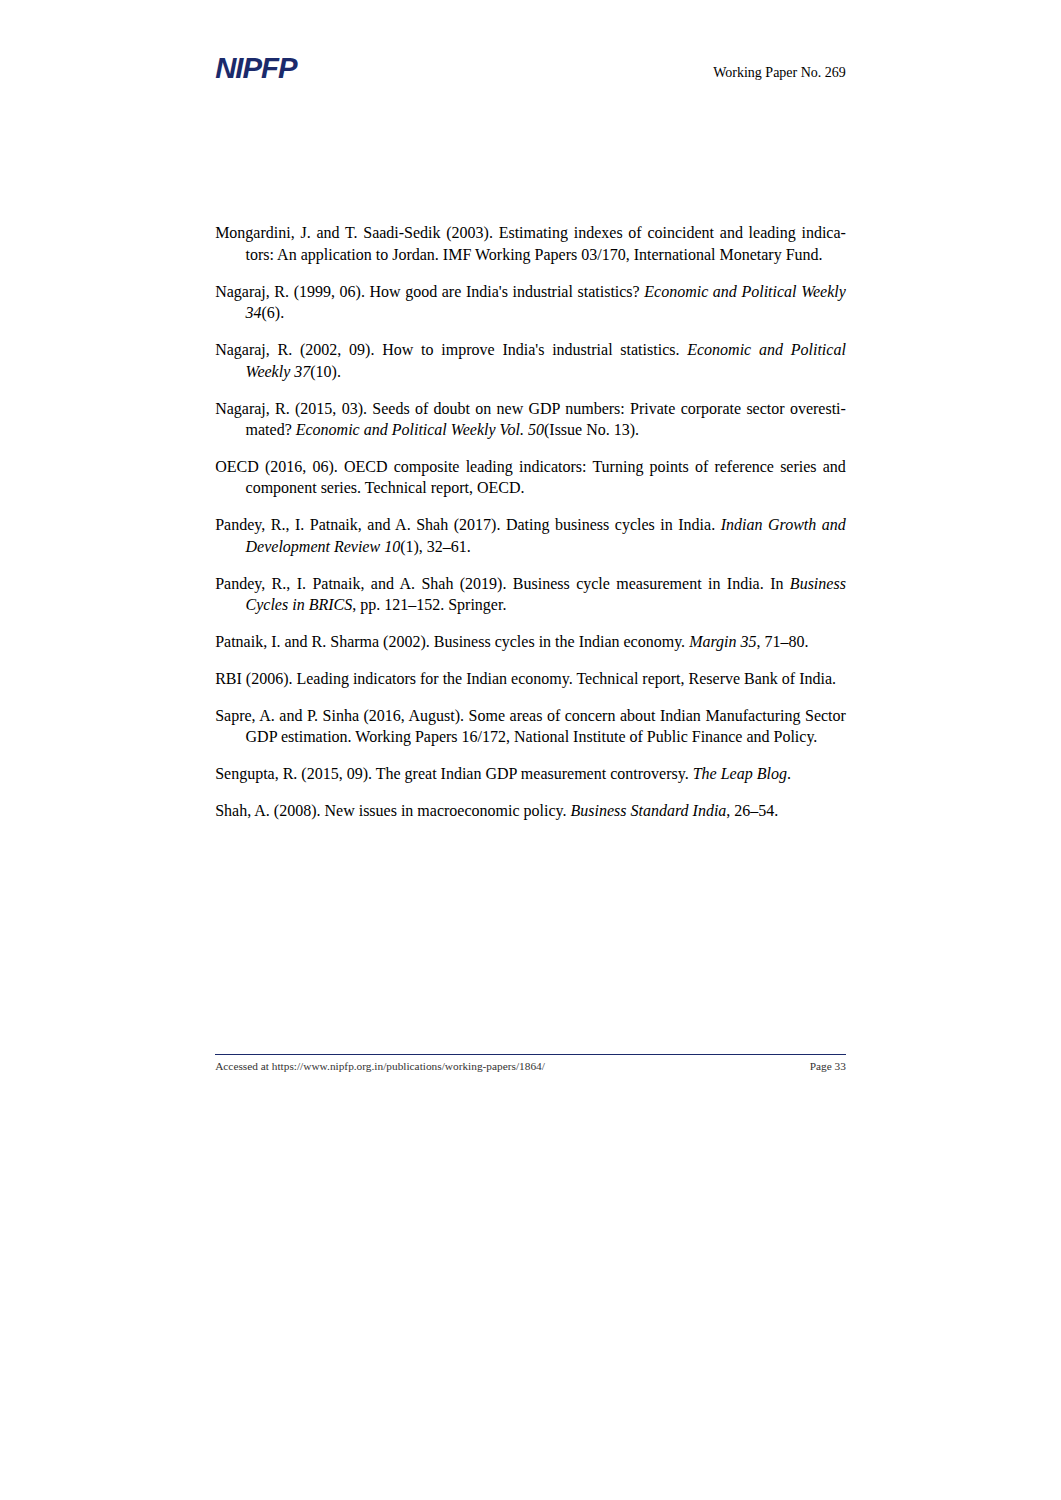NIPFP
Working Paper No. 269
Mongardini, J. and T. Saadi-Sedik (2003). Estimating indexes of coincident and leading indicators: An application to Jordan. IMF Working Papers 03/170, International Monetary Fund.
Nagaraj, R. (1999, 06). How good are India's industrial statistics? Economic and Political Weekly 34(6).
Nagaraj, R. (2002, 09). How to improve India's industrial statistics. Economic and Political Weekly 37(10).
Nagaraj, R. (2015, 03). Seeds of doubt on new GDP numbers: Private corporate sector overestimated? Economic and Political Weekly Vol. 50(Issue No. 13).
OECD (2016, 06). OECD composite leading indicators: Turning points of reference series and component series. Technical report, OECD.
Pandey, R., I. Patnaik, and A. Shah (2017). Dating business cycles in India. Indian Growth and Development Review 10(1), 32–61.
Pandey, R., I. Patnaik, and A. Shah (2019). Business cycle measurement in India. In Business Cycles in BRICS, pp. 121–152. Springer.
Patnaik, I. and R. Sharma (2002). Business cycles in the Indian economy. Margin 35, 71–80.
RBI (2006). Leading indicators for the Indian economy. Technical report, Reserve Bank of India.
Sapre, A. and P. Sinha (2016, August). Some areas of concern about Indian Manufacturing Sector GDP estimation. Working Papers 16/172, National Institute of Public Finance and Policy.
Sengupta, R. (2015, 09). The great Indian GDP measurement controversy. The Leap Blog.
Shah, A. (2008). New issues in macroeconomic policy. Business Standard India, 26–54.
Accessed at https://www.nipfp.org.in/publications/working-papers/1864/ Page 33